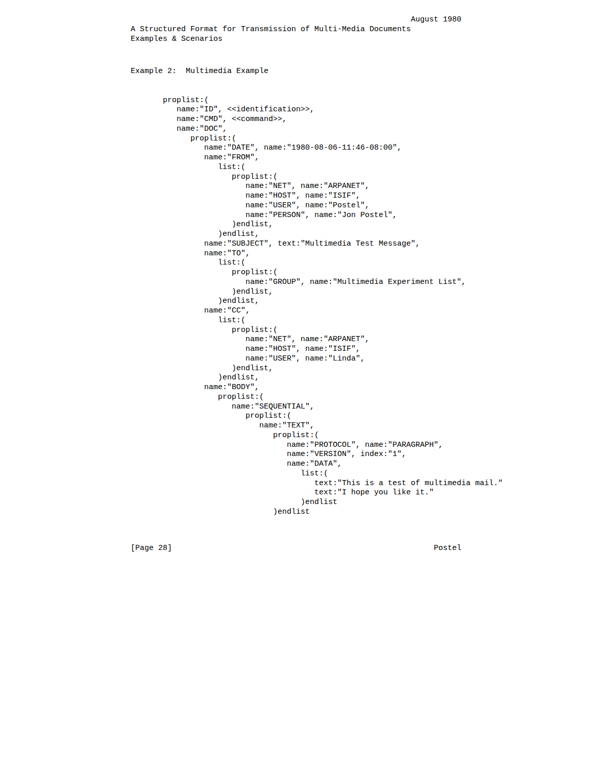August 1980
A Structured Format for Transmission of Multi-Media Documents Examples & Scenarios
Example 2: Multimedia Example
       proplist:(
          name:"ID", <<identification>>,
          name:"CMD", <<command>>,
          name:"DOC",
             proplist:(
                name:"DATE", name:"1980-08-06-11:46-08:00",
                name:"FROM",
                   list:(
                      proplist:(
                         name:"NET", name:"ARPANET",
                         name:"HOST", name:"ISIF",
                         name:"USER", name:"Postel",
                         name:"PERSON", name:"Jon Postel",
                      )endlist,
                   )endlist,
                name:"SUBJECT", text:"Multimedia Test Message",
                name:"TO",
                   list:(
                      proplist:(
                         name:"GROUP", name:"Multimedia Experiment List",
                      )endlist,
                   )endlist,
                name:"CC",
                   list:(
                      proplist:(
                         name:"NET", name:"ARPANET",
                         name:"HOST", name:"ISIF",
                         name:"USER", name:"Linda",
                      )endlist,
                   )endlist,
                name:"BODY",
                   proplist:(
                      name:"SEQUENTIAL",
                         proplist:(
                            name:"TEXT",
                               proplist:(
                                  name:"PROTOCOL", name:"PARAGRAPH",
                                  name:"VERSION", index:"1",
                                  name:"DATA",
                                     list:(
                                        text:"This is a test of multimedia mail."
                                        text:"I hope you like it."
                                     )endlist
                               )endlist
[Page 28] Postel